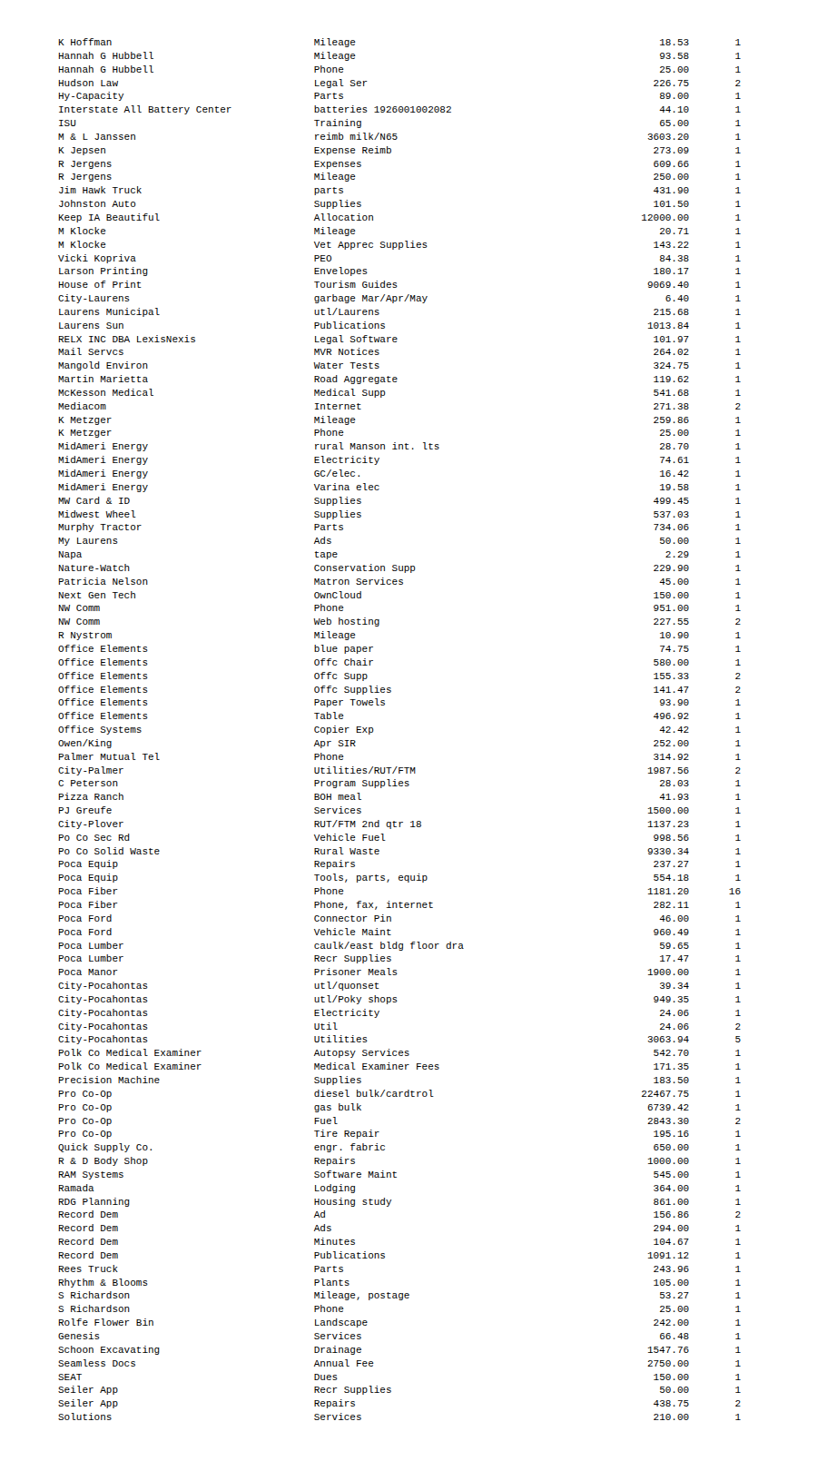| K Hoffman | Mileage | 18.53 | 1 |
| Hannah G Hubbell | Mileage | 93.58 | 1 |
| Hannah G Hubbell | Phone | 25.00 | 1 |
| Hudson Law | Legal Ser | 226.75 | 2 |
| Hy-Capacity | Parts | 89.00 | 1 |
| Interstate All Battery Center | batteries 1926001002082 | 44.10 | 1 |
| ISU | Training | 65.00 | 1 |
| M & L Janssen | reimb milk/N65 | 3603.20 | 1 |
| K Jepsen | Expense Reimb | 273.09 | 1 |
| R Jergens | Expenses | 609.66 | 1 |
| R Jergens | Mileage | 250.00 | 1 |
| Jim Hawk Truck | parts | 431.90 | 1 |
| Johnston Auto | Supplies | 101.50 | 1 |
| Keep IA Beautiful | Allocation | 12000.00 | 1 |
| M Klocke | Mileage | 20.71 | 1 |
| M Klocke | Vet Apprec Supplies | 143.22 | 1 |
| Vicki Kopriva | PEO | 84.38 | 1 |
| Larson Printing | Envelopes | 180.17 | 1 |
| House of Print | Tourism Guides | 9069.40 | 1 |
| City-Laurens | garbage Mar/Apr/May | 6.40 | 1 |
| Laurens Municipal | utl/Laurens | 215.68 | 1 |
| Laurens Sun | Publications | 1013.84 | 1 |
| RELX INC DBA LexisNexis | Legal Software | 101.97 | 1 |
| Mail Servcs | MVR Notices | 264.02 | 1 |
| Mangold Environ | Water Tests | 324.75 | 1 |
| Martin Marietta | Road Aggregate | 119.62 | 1 |
| McKesson Medical | Medical Supp | 541.68 | 1 |
| Mediacom | Internet | 271.38 | 2 |
| K Metzger | Mileage | 259.86 | 1 |
| K Metzger | Phone | 25.00 | 1 |
| MidAmeri Energy | rural Manson int. lts | 28.70 | 1 |
| MidAmeri Energy | Electricity | 74.61 | 1 |
| MidAmeri Energy | GC/elec. | 16.42 | 1 |
| MidAmeri Energy | Varina elec | 19.58 | 1 |
| MW Card & ID | Supplies | 499.45 | 1 |
| Midwest Wheel | Supplies | 537.03 | 1 |
| Murphy Tractor | Parts | 734.06 | 1 |
| My Laurens | Ads | 50.00 | 1 |
| Napa | tape | 2.29 | 1 |
| Nature-Watch | Conservation Supp | 229.90 | 1 |
| Patricia Nelson | Matron Services | 45.00 | 1 |
| Next Gen Tech | OwnCloud | 150.00 | 1 |
| NW Comm | Phone | 951.00 | 1 |
| NW Comm | Web hosting | 227.55 | 2 |
| R Nystrom | Mileage | 10.90 | 1 |
| Office Elements | blue paper | 74.75 | 1 |
| Office Elements | Offc Chair | 580.00 | 1 |
| Office Elements | Offc Supp | 155.33 | 2 |
| Office Elements | Offc Supplies | 141.47 | 2 |
| Office Elements | Paper Towels | 93.90 | 1 |
| Office Elements | Table | 496.92 | 1 |
| Office Systems | Copier Exp | 42.42 | 1 |
| Owen/King | Apr SIR | 252.00 | 1 |
| Palmer Mutual Tel | Phone | 314.92 | 1 |
| City-Palmer | Utilities/RUT/FTM | 1987.56 | 2 |
| C Peterson | Program Supplies | 28.03 | 1 |
| Pizza Ranch | BOH meal | 41.93 | 1 |
| PJ Greufe | Services | 1500.00 | 1 |
| City-Plover | RUT/FTM 2nd qtr 18 | 1137.23 | 1 |
| Po Co Sec Rd | Vehicle Fuel | 998.56 | 1 |
| Po Co Solid Waste | Rural Waste | 9330.34 | 1 |
| Poca Equip | Repairs | 237.27 | 1 |
| Poca Equip | Tools, parts, equip | 554.18 | 1 |
| Poca Fiber | Phone | 1181.20 | 16 |
| Poca Fiber | Phone, fax, internet | 282.11 | 1 |
| Poca Ford | Connector Pin | 46.00 | 1 |
| Poca Ford | Vehicle Maint | 960.49 | 1 |
| Poca Lumber | caulk/east bldg floor dra | 59.65 | 1 |
| Poca Lumber | Recr Supplies | 17.47 | 1 |
| Poca Manor | Prisoner Meals | 1900.00 | 1 |
| City-Pocahontas | utl/quonset | 39.34 | 1 |
| City-Pocahontas | utl/Poky shops | 949.35 | 1 |
| City-Pocahontas | Electricity | 24.06 | 1 |
| City-Pocahontas | Util | 24.06 | 2 |
| City-Pocahontas | Utilities | 3063.94 | 5 |
| Polk Co Medical Examiner | Autopsy Services | 542.70 | 1 |
| Polk Co Medical Examiner | Medical Examiner Fees | 171.35 | 1 |
| Precision Machine | Supplies | 183.50 | 1 |
| Pro Co-Op | diesel bulk/cardtrol | 22467.75 | 1 |
| Pro Co-Op | gas bulk | 6739.42 | 1 |
| Pro Co-Op | Fuel | 2843.30 | 2 |
| Pro Co-Op | Tire Repair | 195.16 | 1 |
| Quick Supply Co. | engr. fabric | 650.00 | 1 |
| R & D Body Shop | Repairs | 1000.00 | 1 |
| RAM Systems | Software Maint | 545.00 | 1 |
| Ramada | Lodging | 364.00 | 1 |
| RDG Planning | Housing study | 861.00 | 1 |
| Record Dem | Ad | 156.86 | 2 |
| Record Dem | Ads | 294.00 | 1 |
| Record Dem | Minutes | 104.67 | 1 |
| Record Dem | Publications | 1091.12 | 1 |
| Rees Truck | Parts | 243.96 | 1 |
| Rhythm & Blooms | Plants | 105.00 | 1 |
| S Richardson | Mileage, postage | 53.27 | 1 |
| S Richardson | Phone | 25.00 | 1 |
| Rolfe Flower Bin | Landscape | 242.00 | 1 |
| Genesis | Services | 66.48 | 1 |
| Schoon Excavating | Drainage | 1547.76 | 1 |
| Seamless Docs | Annual Fee | 2750.00 | 1 |
| SEAT | Dues | 150.00 | 1 |
| Seiler App | Recr Supplies | 50.00 | 1 |
| Seiler App | Repairs | 438.75 | 2 |
| Solutions | Services | 210.00 | 1 |